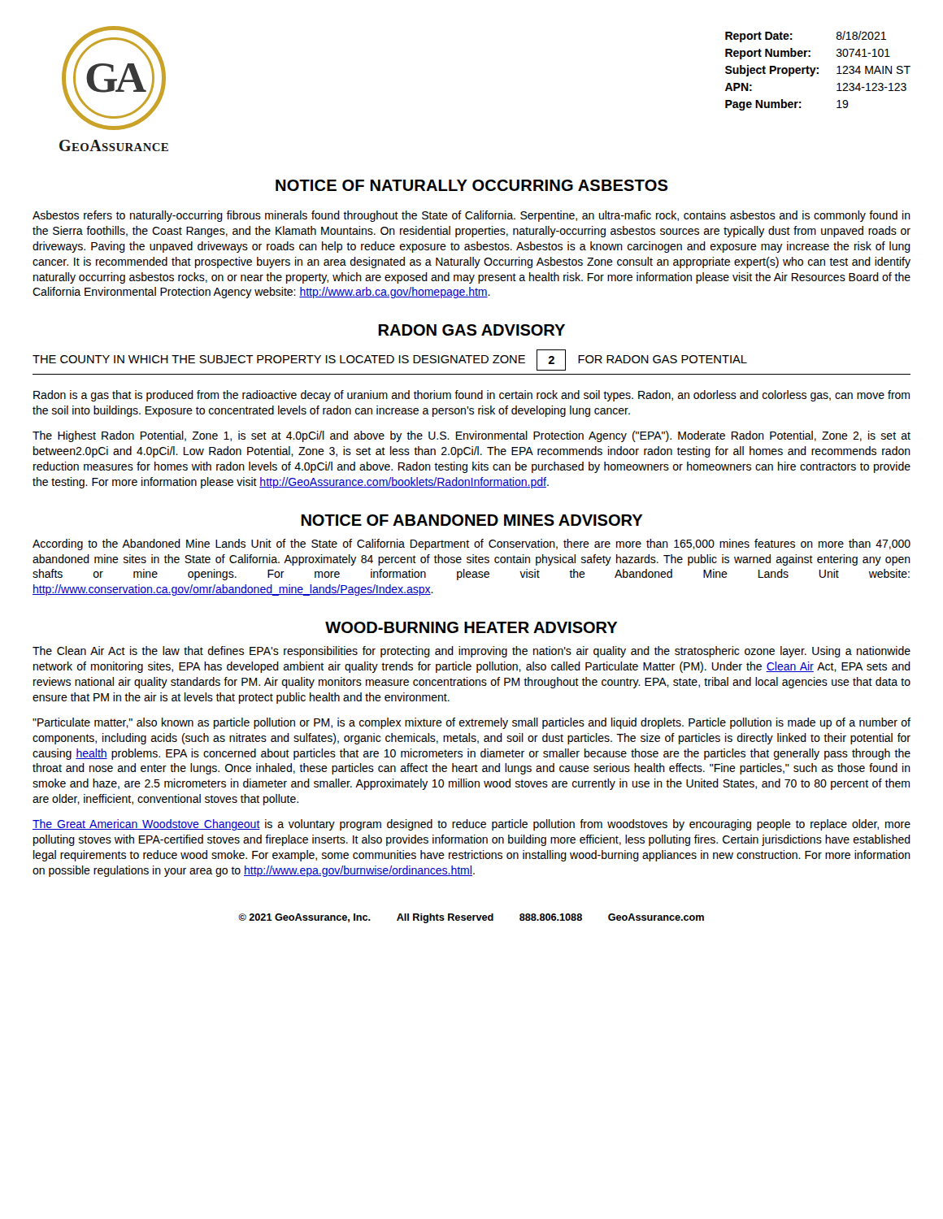GA
GEOASSURANCE
| Report Date: | 8/18/2021 |
| Report Number: | 30741-101 |
| Subject Property: | 1234 MAIN ST |
| APN: | 1234-123-123 |
| Page Number: | 19 |
NOTICE OF NATURALLY OCCURRING ASBESTOS
Asbestos refers to naturally-occurring fibrous minerals found throughout the State of California. Serpentine, an ultra-mafic rock, contains asbestos and is commonly found in the Sierra foothills, the Coast Ranges, and the Klamath Mountains. On residential properties, naturally-occurring asbestos sources are typically dust from unpaved roads or driveways. Paving the unpaved driveways or roads can help to reduce exposure to asbestos. Asbestos is a known carcinogen and exposure may increase the risk of lung cancer. It is recommended that prospective buyers in an area designated as a Naturally Occurring Asbestos Zone consult an appropriate expert(s) who can test and identify naturally occurring asbestos rocks, on or near the property, which are exposed and may present a health risk. For more information please visit the Air Resources Board of the California Environmental Protection Agency website: http://www.arb.ca.gov/homepage.htm.
RADON GAS ADVISORY
THE COUNTY IN WHICH THE SUBJECT PROPERTY IS LOCATED IS DESIGNATED ZONE
2
FOR RADON GAS POTENTIAL
Radon is a gas that is produced from the radioactive decay of uranium and thorium found in certain rock and soil types. Radon, an odorless and colorless gas, can move from the soil into buildings. Exposure to concentrated levels of radon can increase a person's risk of developing lung cancer.
The Highest Radon Potential, Zone 1, is set at 4.0pCi/l and above by the U.S. Environmental Protection Agency ("EPA"). Moderate Radon Potential, Zone 2, is set at between2.0pCi and 4.0pCi/l. Low Radon Potential, Zone 3, is set at less than 2.0pCi/l. The EPA recommends indoor radon testing for all homes and recommends radon reduction measures for homes with radon levels of 4.0pCi/l and above. Radon testing kits can be purchased by homeowners or homeowners can hire contractors to provide the testing. For more information please visit http://GeoAssurance.com/booklets/RadonInformation.pdf.
NOTICE OF ABANDONED MINES ADVISORY
According to the Abandoned Mine Lands Unit of the State of California Department of Conservation, there are more than 165,000 mines features on more than 47,000 abandoned mine sites in the State of California. Approximately 84 percent of those sites contain physical safety hazards. The public is warned against entering any open shafts or mine openings. For more information please visit the Abandoned Mine Lands Unit website: http://www.conservation.ca.gov/omr/abandoned_mine_lands/Pages/Index.aspx.
WOOD-BURNING HEATER ADVISORY
The Clean Air Act is the law that defines EPA's responsibilities for protecting and improving the nation's air quality and the stratospheric ozone layer. Using a nationwide network of monitoring sites, EPA has developed ambient air quality trends for particle pollution, also called Particulate Matter (PM). Under the Clean Air Act, EPA sets and reviews national air quality standards for PM. Air quality monitors measure concentrations of PM throughout the country. EPA, state, tribal and local agencies use that data to ensure that PM in the air is at levels that protect public health and the environment.
"Particulate matter," also known as particle pollution or PM, is a complex mixture of extremely small particles and liquid droplets. Particle pollution is made up of a number of components, including acids (such as nitrates and sulfates), organic chemicals, metals, and soil or dust particles. The size of particles is directly linked to their potential for causing health problems. EPA is concerned about particles that are 10 micrometers in diameter or smaller because those are the particles that generally pass through the throat and nose and enter the lungs. Once inhaled, these particles can affect the heart and lungs and cause serious health effects. "Fine particles," such as those found in smoke and haze, are 2.5 micrometers in diameter and smaller. Approximately 10 million wood stoves are currently in use in the United States, and 70 to 80 percent of them are older, inefficient, conventional stoves that pollute.
The Great American Woodstove Changeout is a voluntary program designed to reduce particle pollution from woodstoves by encouraging people to replace older, more polluting stoves with EPA-certified stoves and fireplace inserts. It also provides information on building more efficient, less polluting fires. Certain jurisdictions have established legal requirements to reduce wood smoke. For example, some communities have restrictions on installing wood-burning appliances in new construction. For more information on possible regulations in your area go to http://www.epa.gov/burnwise/ordinances.html.
© 2021 GeoAssurance, Inc. All Rights Reserved 888.806.1088 GeoAssurance.com